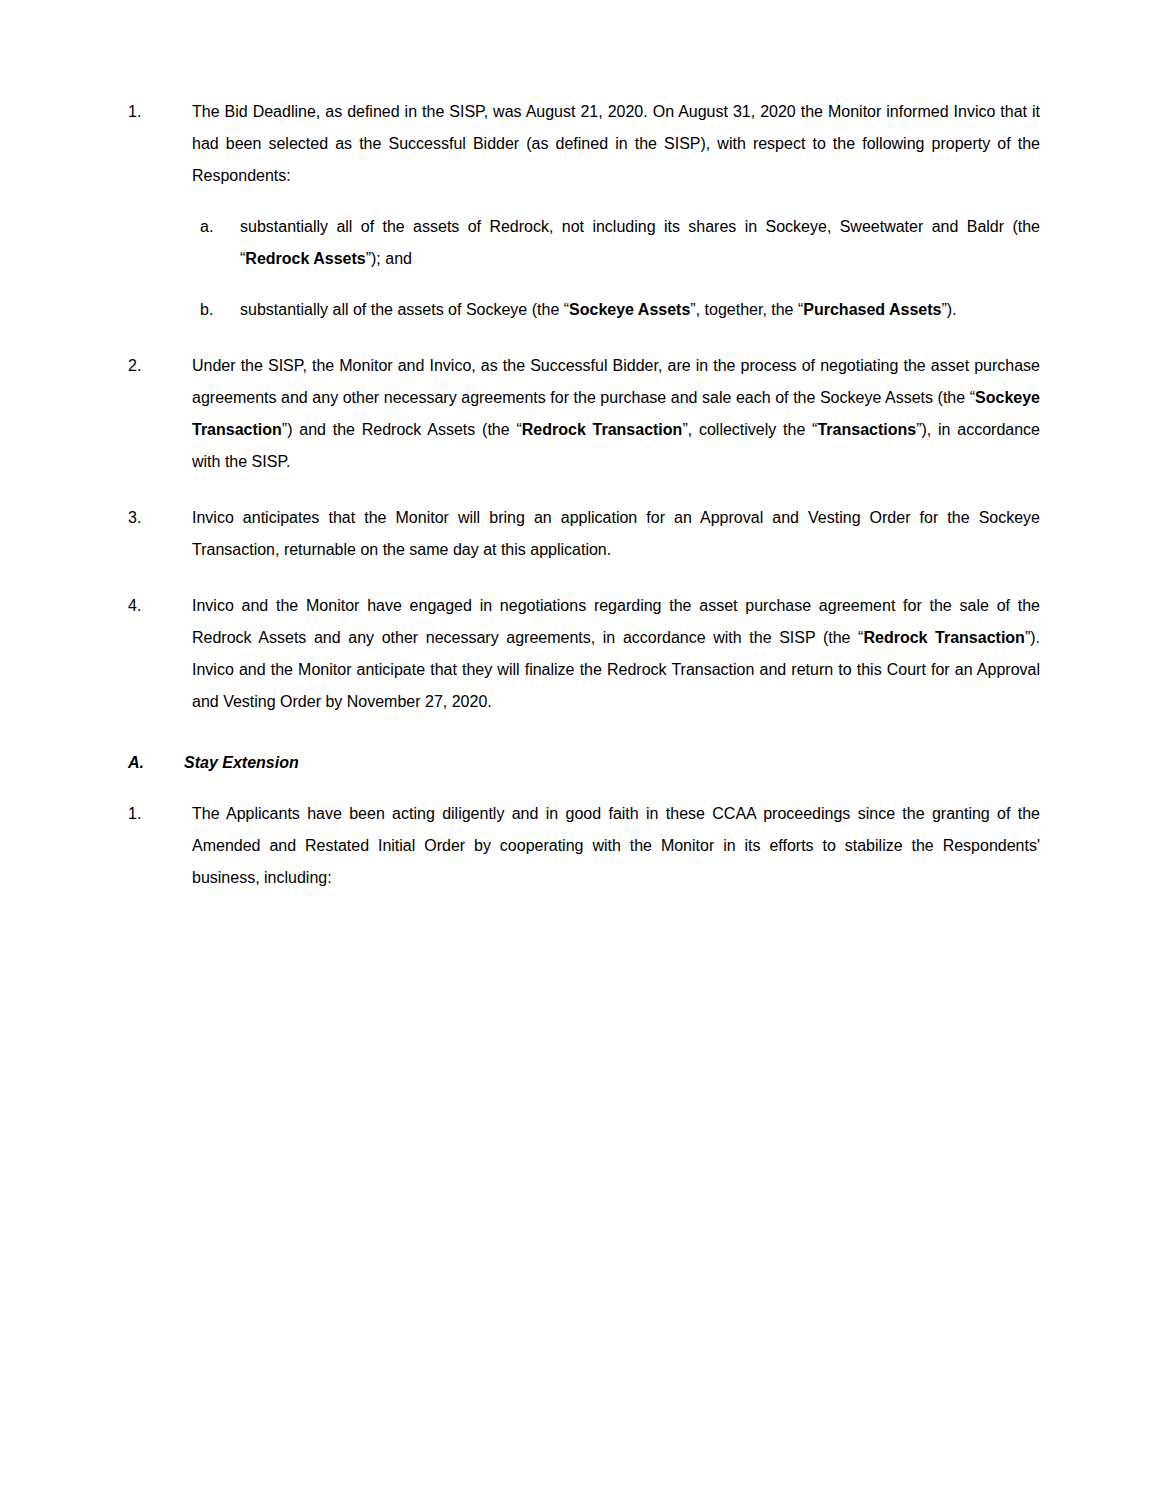The Bid Deadline, as defined in the SISP, was August 21, 2020. On August 31, 2020 the Monitor informed Invico that it had been selected as the Successful Bidder (as defined in the SISP), with respect to the following property of the Respondents:
substantially all of the assets of Redrock, not including its shares in Sockeye, Sweetwater and Baldr (the “Redrock Assets”); and
substantially all of the assets of Sockeye (the “Sockeye Assets”, together, the “Purchased Assets”).
Under the SISP, the Monitor and Invico, as the Successful Bidder, are in the process of negotiating the asset purchase agreements and any other necessary agreements for the purchase and sale each of the Sockeye Assets (the “Sockeye Transaction”) and the Redrock Assets (the “Redrock Transaction”, collectively the “Transactions”), in accordance with the SISP.
Invico anticipates that the Monitor will bring an application for an Approval and Vesting Order for the Sockeye Transaction, returnable on the same day at this application.
Invico and the Monitor have engaged in negotiations regarding the asset purchase agreement for the sale of the Redrock Assets and any other necessary agreements, in accordance with the SISP (the “Redrock Transaction”). Invico and the Monitor anticipate that they will finalize the Redrock Transaction and return to this Court for an Approval and Vesting Order by November 27, 2020.
A. Stay Extension
The Applicants have been acting diligently and in good faith in these CCAA proceedings since the granting of the Amended and Restated Initial Order by cooperating with the Monitor in its efforts to stabilize the Respondents' business, including: